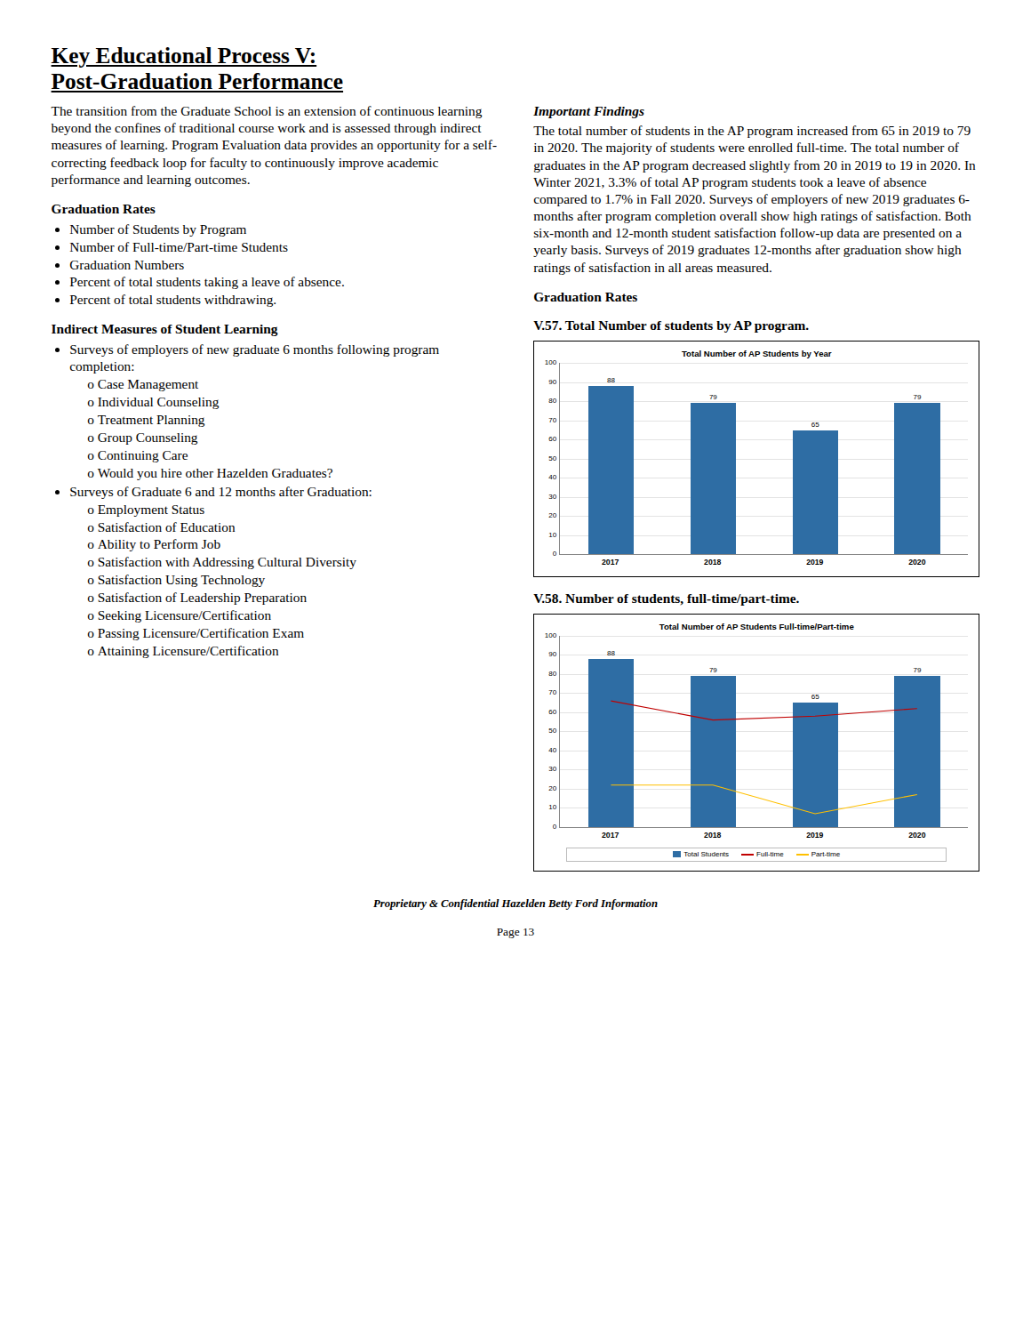Key Educational Process V:
Post-Graduation Performance
The transition from the Graduate School is an extension of continuous learning beyond the confines of traditional course work and is assessed through indirect measures of learning. Program Evaluation data provides an opportunity for a self-correcting feedback loop for faculty to continuously improve academic performance and learning outcomes.
Graduation Rates
Number of Students by Program
Number of Full-time/Part-time Students
Graduation Numbers
Percent of total students taking a leave of absence.
Percent of total students withdrawing.
Indirect Measures of Student Learning
Surveys of employers of new graduate 6 months following program completion:
Case Management
Individual Counseling
Treatment Planning
Group Counseling
Continuing Care
Would you hire other Hazelden Graduates?
Surveys of Graduate 6 and 12 months after Graduation:
Employment Status
Satisfaction of Education
Ability to Perform Job
Satisfaction with Addressing Cultural Diversity
Satisfaction Using Technology
Satisfaction of Leadership Preparation
Seeking Licensure/Certification
Passing Licensure/Certification Exam
Attaining Licensure/Certification
Important Findings
The total number of students in the AP program increased from 65 in 2019 to 79 in 2020. The majority of students were enrolled full-time. The total number of graduates in the AP program decreased slightly from 20 in 2019 to 19 in 2020. In Winter 2021, 3.3% of total AP program students took a leave of absence compared to 1.7% in Fall 2020. Surveys of employers of new 2019 graduates 6-months after program completion overall show high ratings of satisfaction. Both six-month and 12-month student satisfaction follow-up data are presented on a yearly basis. Surveys of 2019 graduates 12-months after graduation show high ratings of satisfaction in all areas measured.
Graduation Rates
V.57. Total Number of students by AP program.
Total Number of AP Students by Year
100 90 80 70 60 50 40 30 20 10 0
88
79
65
79
2017201820192020
V.58. Number of students, full-time/part-time.
Total Number of AP Students Full-time/Part-time
100 90 80 70 60 50 40 30 20 10 0
88
79
65
79
2017201820192020
Total Students Full-time Part-time
Proprietary & Confidential Hazelden Betty Ford Information
Page 13